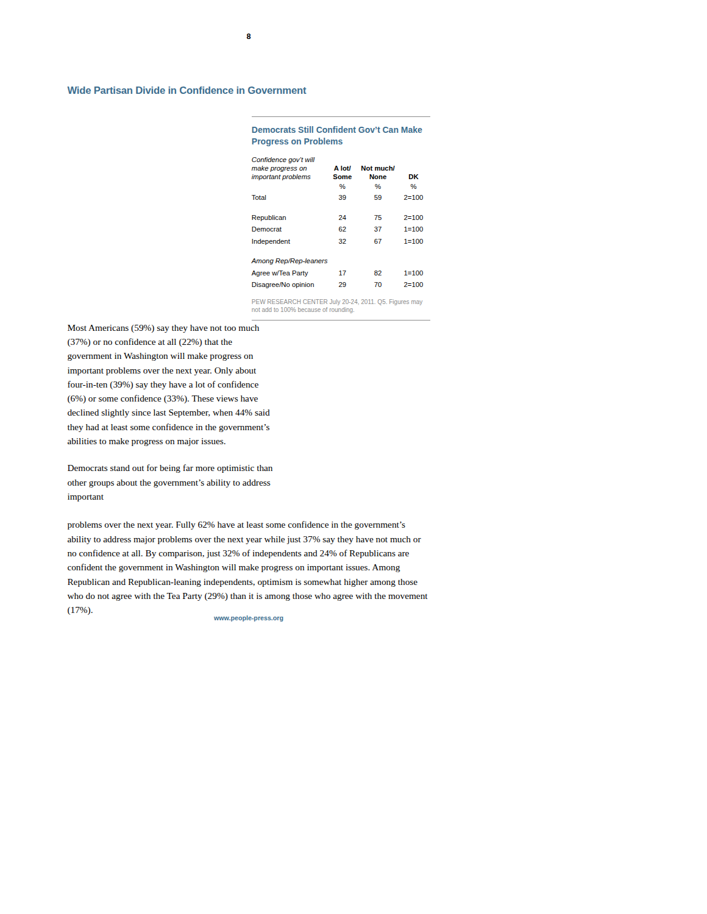8
Wide Partisan Divide in Confidence in Government
Democrats Still Confident Gov’t Can Make Progress on Problems
| Confidence gov’t will make progress on important problems | A lot/ Some | Not much/ None | DK |
| --- | --- | --- | --- |
| | % | % | % |
| Total | 39 | 59 | 2=100 |
| Republican | 24 | 75 | 2=100 |
| Democrat | 62 | 37 | 1=100 |
| Independent | 32 | 67 | 1=100 |
| Among Rep/Rep-leaners |
| Agree w/Tea Party | 17 | 82 | 1=100 |
| Disagree/No opinion | 29 | 70 | 2=100 |
PEW RESEARCH CENTER July 20-24, 2011. Q5. Figures may not add to 100% because of rounding.
Most Americans (59%) say they have not too much (37%) or no confidence at all (22%) that the government in Washington will make progress on important problems over the next year. Only about four-in-ten (39%) say they have a lot of confidence (6%) or some confidence (33%). These views have declined slightly since last September, when 44% said they had at least some confidence in the government’s abilities to make progress on major issues.
Democrats stand out for being far more optimistic than other groups about the government’s ability to address important
problems over the next year. Fully 62% have at least some confidence in the government’s ability to address major problems over the next year while just 37% say they have not much or no confidence at all. By comparison, just 32% of independents and 24% of Republicans are confident the government in Washington will make progress on important issues. Among Republican and Republican-leaning independents, optimism is somewhat higher among those who do not agree with the Tea Party (29%) than it is among those who agree with the movement (17%).
www.people-press.org